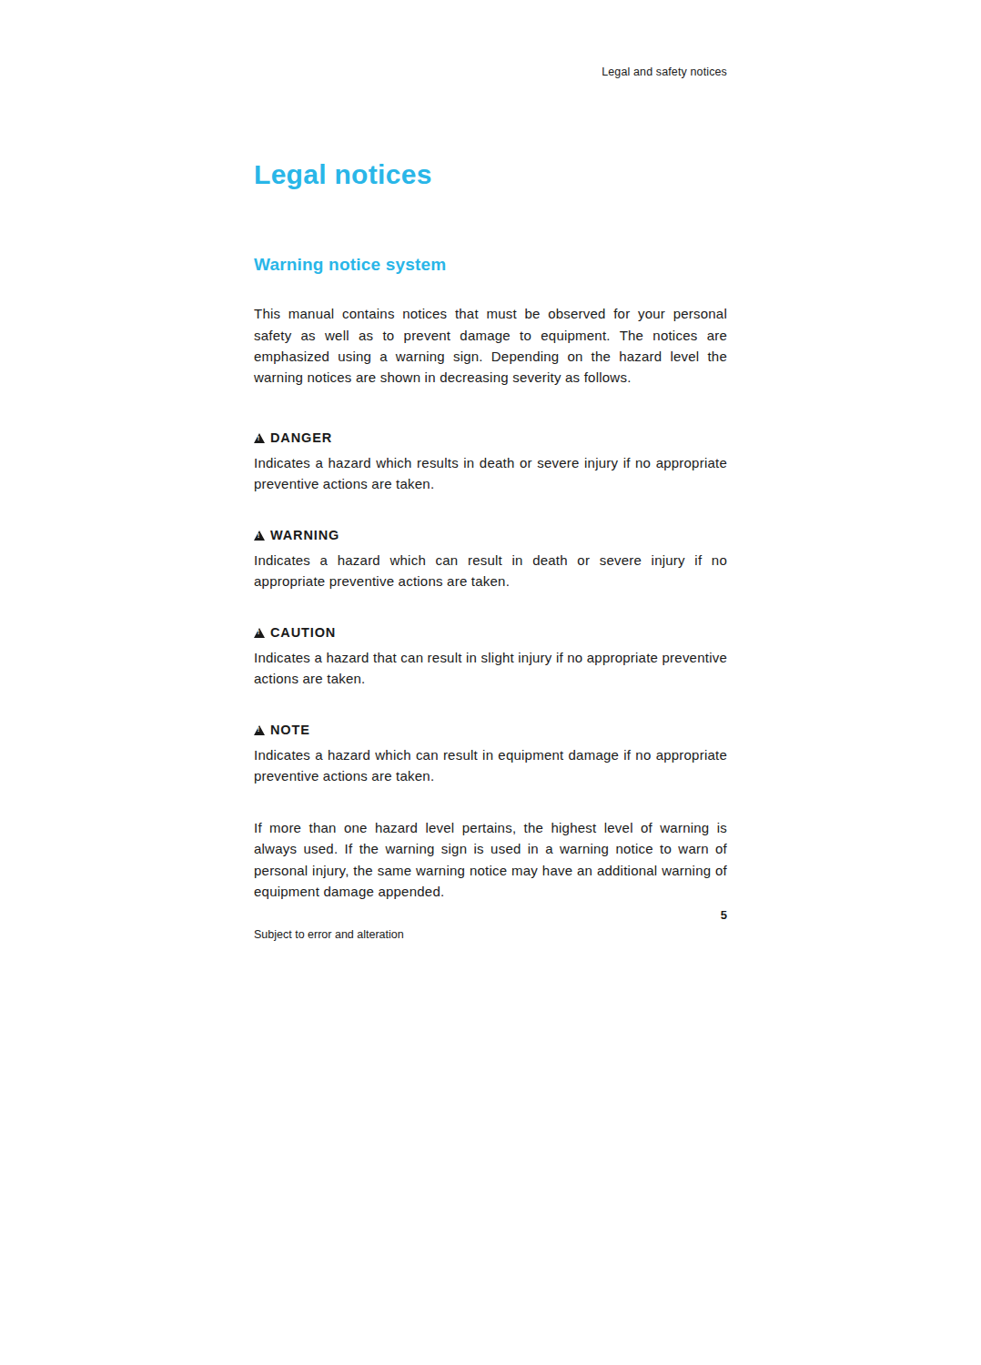Legal and safety notices
Legal notices
Warning notice system
This manual contains notices that must be observed for your personal safety as well as to prevent damage to equipment. The notices are emphasized using a warning sign. Depending on the hazard level the warning notices are shown in decreasing severity as follows.
DANGER
Indicates a hazard which results in death or severe injury if no appropriate preventive actions are taken.
WARNING
Indicates a hazard which can result in death or severe injury if no appropriate preventive actions are taken.
CAUTION
Indicates a hazard that can result in slight injury if no appropriate preventive actions are taken.
NOTE
Indicates a hazard which can result in equipment damage if no appropriate preventive actions are taken.
If more than one hazard level pertains, the highest level of warning is always used. If the warning sign is used in a warning notice to warn of personal injury, the same warning notice may have an additional warning of equipment damage appended.
5
Subject to error and alteration